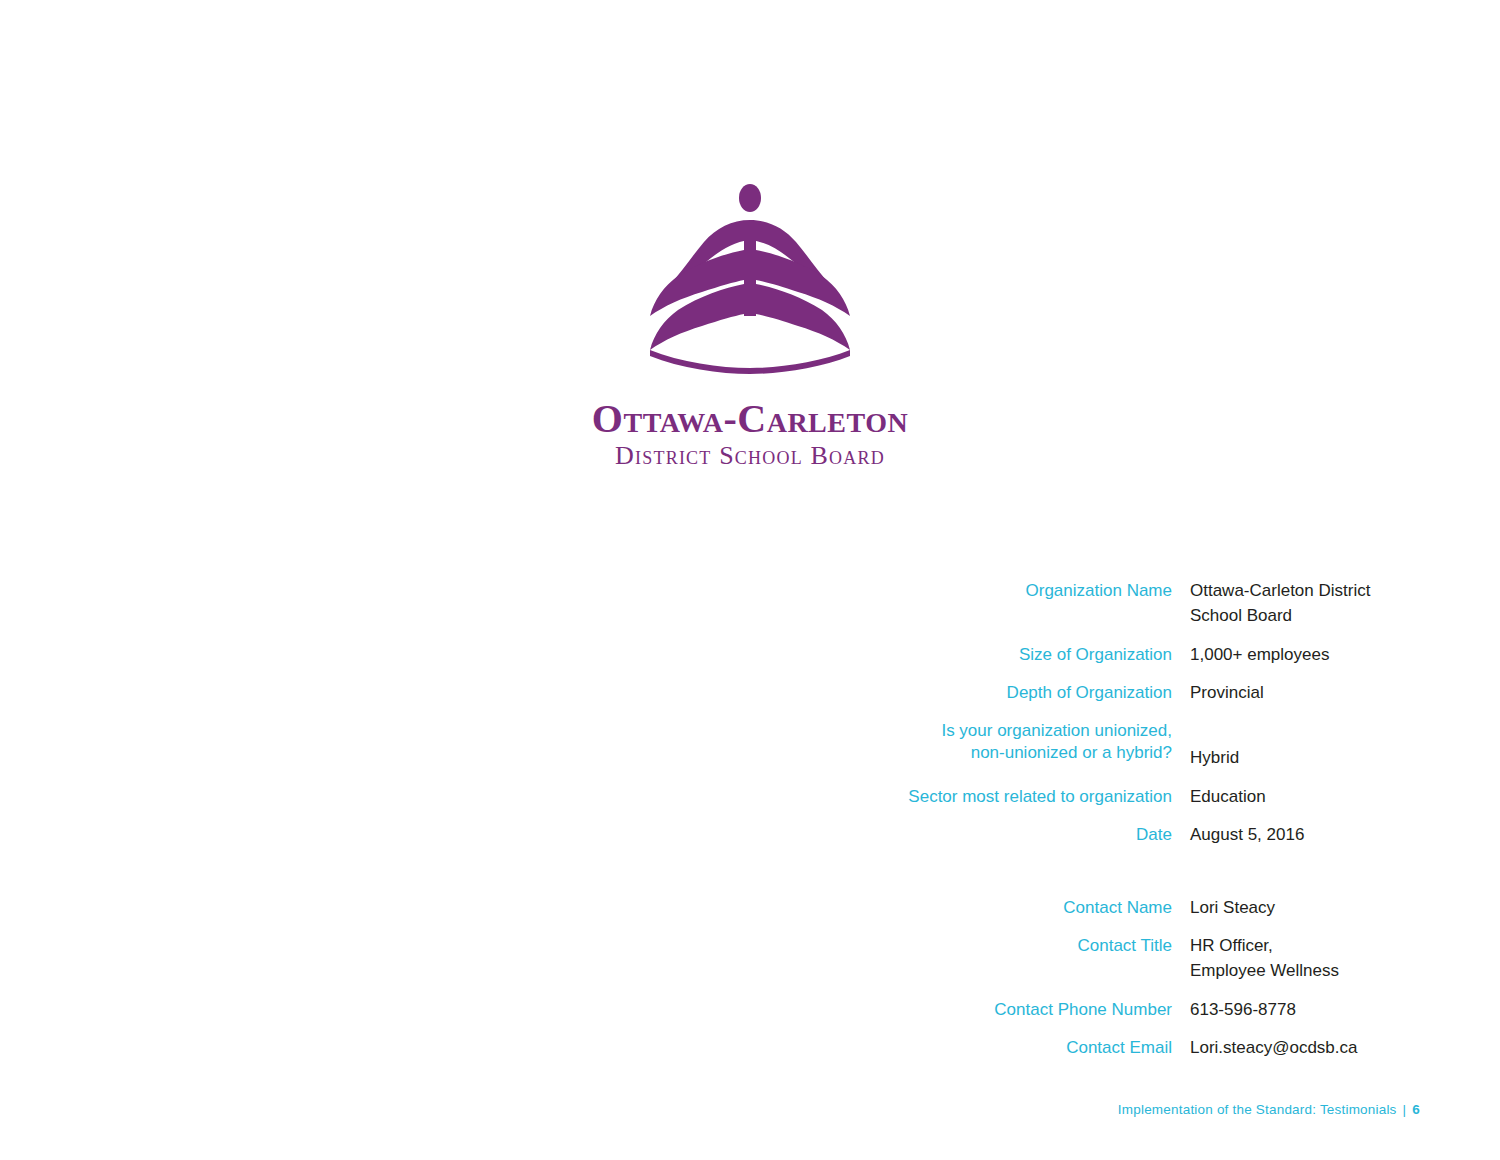Ottawa-Carleton
District School Board
| Organization Name | Ottawa-Carleton District School Board |
| Size of Organization | 1,000+ employees |
| Depth of Organization | Provincial |
| Is your organization unionized, non-unionized or a hybrid? | Hybrid |
| Sector most related to organization | Education |
| Date | August 5, 2016 |
| Contact Name | Lori Steacy |
| Contact Title | HR Officer, Employee Wellness |
| Contact Phone Number | 613-596-8778 |
| Contact Email | Lori.steacy@ocdsb.ca |
Implementation of the Standard: Testimonials|6